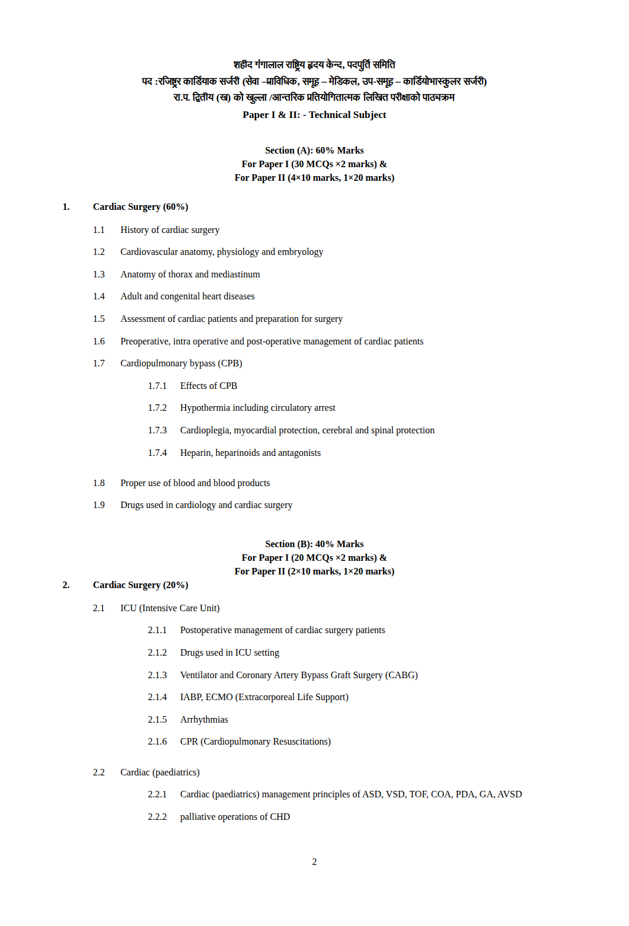शहीद गंगालाल राष्ट्रिय हृदय केन्द, पदपुर्ति समिति
पद :रजिष्ट्रर कार्डियाक सर्जरी (सेवा –प्राविधिक, समूह – मेडिकल, उप-समूह – कार्डियोभास्कुलर सर्जरी)
रा.प. द्वितीय (ख) को खुल्ला /आन्तरिक प्रतियोगितात्मक लिखित परीक्षाको पाठ्यक्रम
Paper I & II: - Technical Subject
Section (A): 60% Marks
For Paper I (30 MCQs ×2 marks) &
For Paper II (4×10 marks, 1×20 marks)
1. Cardiac Surgery (60%)
1.1 History of cardiac surgery
1.2 Cardiovascular anatomy, physiology and embryology
1.3 Anatomy of thorax and mediastinum
1.4 Adult and congenital heart diseases
1.5 Assessment of cardiac patients and preparation for surgery
1.6 Preoperative, intra operative and post-operative management of cardiac patients
1.7 Cardiopulmonary bypass (CPB)
1.7.1 Effects of CPB
1.7.2 Hypothermia including circulatory arrest
1.7.3 Cardioplegia, myocardial protection, cerebral and spinal protection
1.7.4 Heparin, heparinoids and antagonists
1.8 Proper use of blood and blood products
1.9 Drugs used in cardiology and cardiac surgery
Section (B): 40% Marks
For Paper I (20 MCQs ×2 marks) &
For Paper II (2×10 marks, 1×20 marks)
2. Cardiac Surgery (20%)
2.1 ICU (Intensive Care Unit)
2.1.1 Postoperative management of cardiac surgery patients
2.1.2 Drugs used in ICU setting
2.1.3 Ventilator and Coronary Artery Bypass Graft Surgery (CABG)
2.1.4 IABP, ECMO (Extracorporeal Life Support)
2.1.5 Arrhythmias
2.1.6 CPR (Cardiopulmonary Resuscitations)
2.2 Cardiac (paediatrics)
2.2.1 Cardiac (paediatrics) management principles of ASD, VSD, TOF, COA, PDA, GA, AVSD
2.2.2 palliative operations of CHD
2